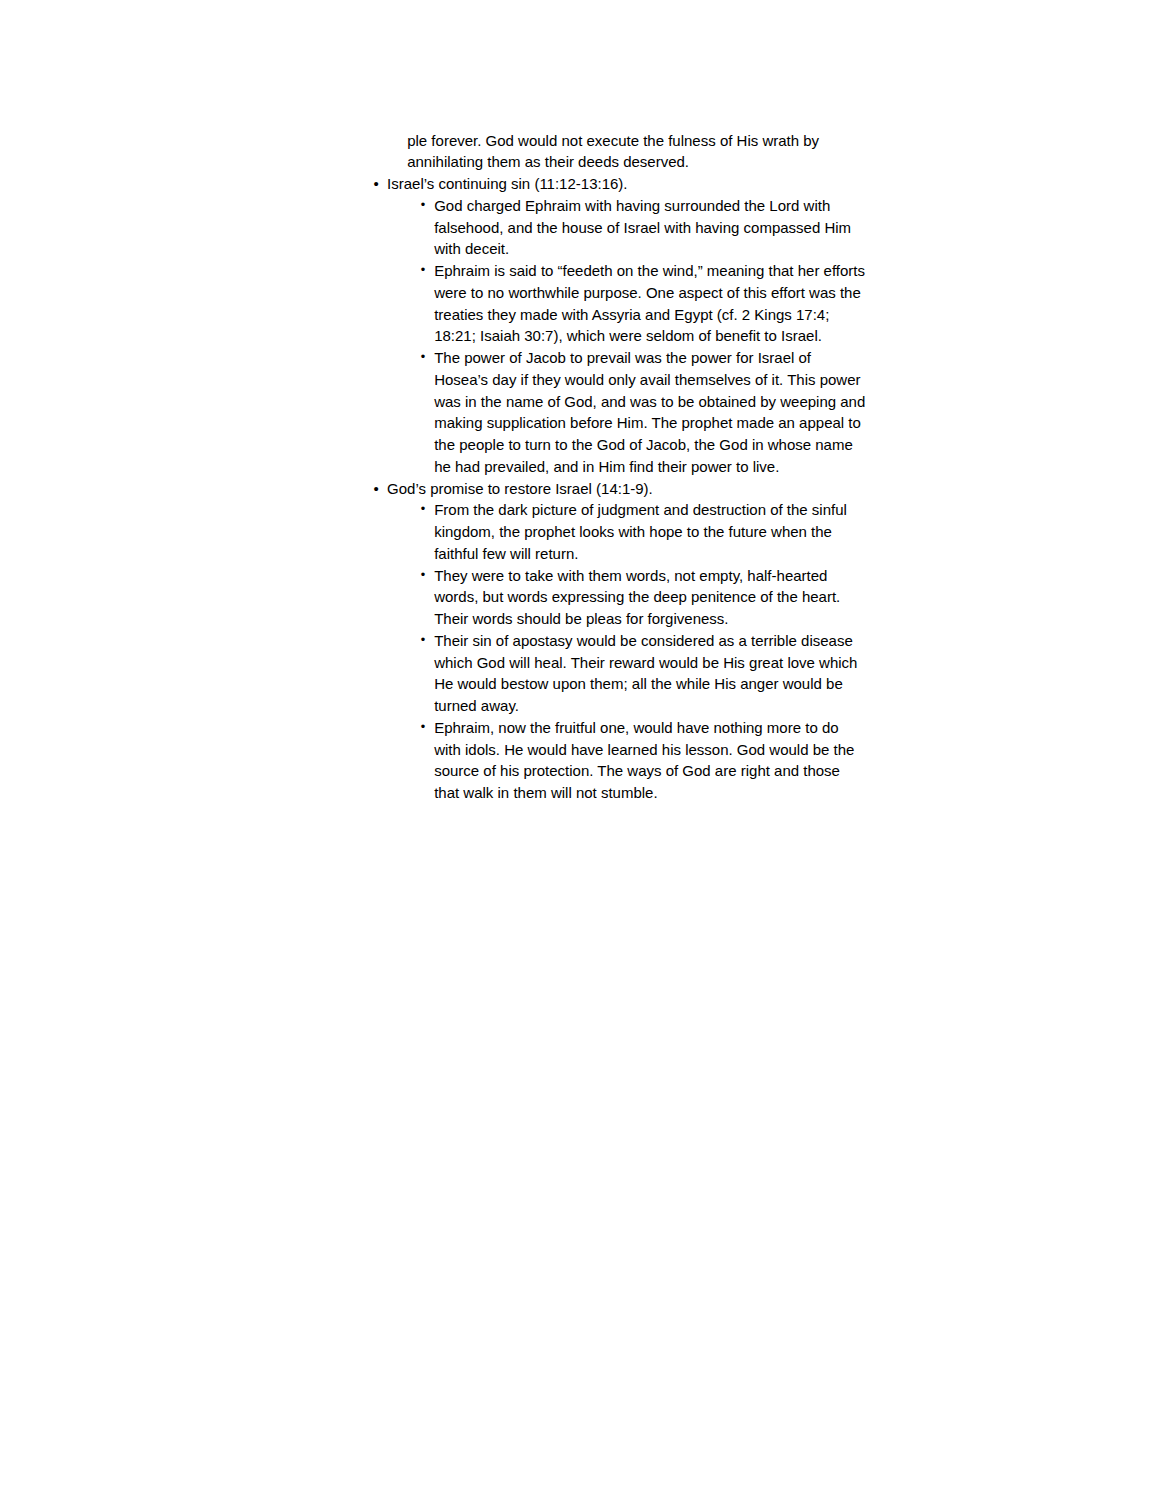ple forever. God would not execute the fulness of His wrath by annihilating them as their deeds deserved.
Israel’s continuing sin (11:12-13:16).
God charged Ephraim with having surrounded the Lord with falsehood, and the house of Israel with having compassed Him with deceit.
Ephraim is said to “feedeth on the wind,” meaning that her efforts were to no worthwhile purpose. One aspect of this effort was the treaties they made with Assyria and Egypt (cf. 2 Kings 17:4; 18:21; Isaiah 30:7), which were seldom of benefit to Israel.
The power of Jacob to prevail was the power for Israel of Hosea’s day if they would only avail themselves of it. This power was in the name of God, and was to be obtained by weeping and making supplication before Him. The prophet made an appeal to the people to turn to the God of Jacob, the God in whose name he had prevailed, and in Him find their power to live.
God’s promise to restore Israel (14:1-9).
From the dark picture of judgment and destruction of the sinful kingdom, the prophet looks with hope to the future when the faithful few will return.
They were to take with them words, not empty, half-hearted words, but words expressing the deep penitence of the heart. Their words should be pleas for forgiveness.
Their sin of apostasy would be considered as a terrible disease which God will heal. Their reward would be His great love which He would bestow upon them; all the while His anger would be turned away.
Ephraim, now the fruitful one, would have nothing more to do with idols. He would have learned his lesson. God would be the source of his protection. The ways of God are right and those that walk in them will not stumble.